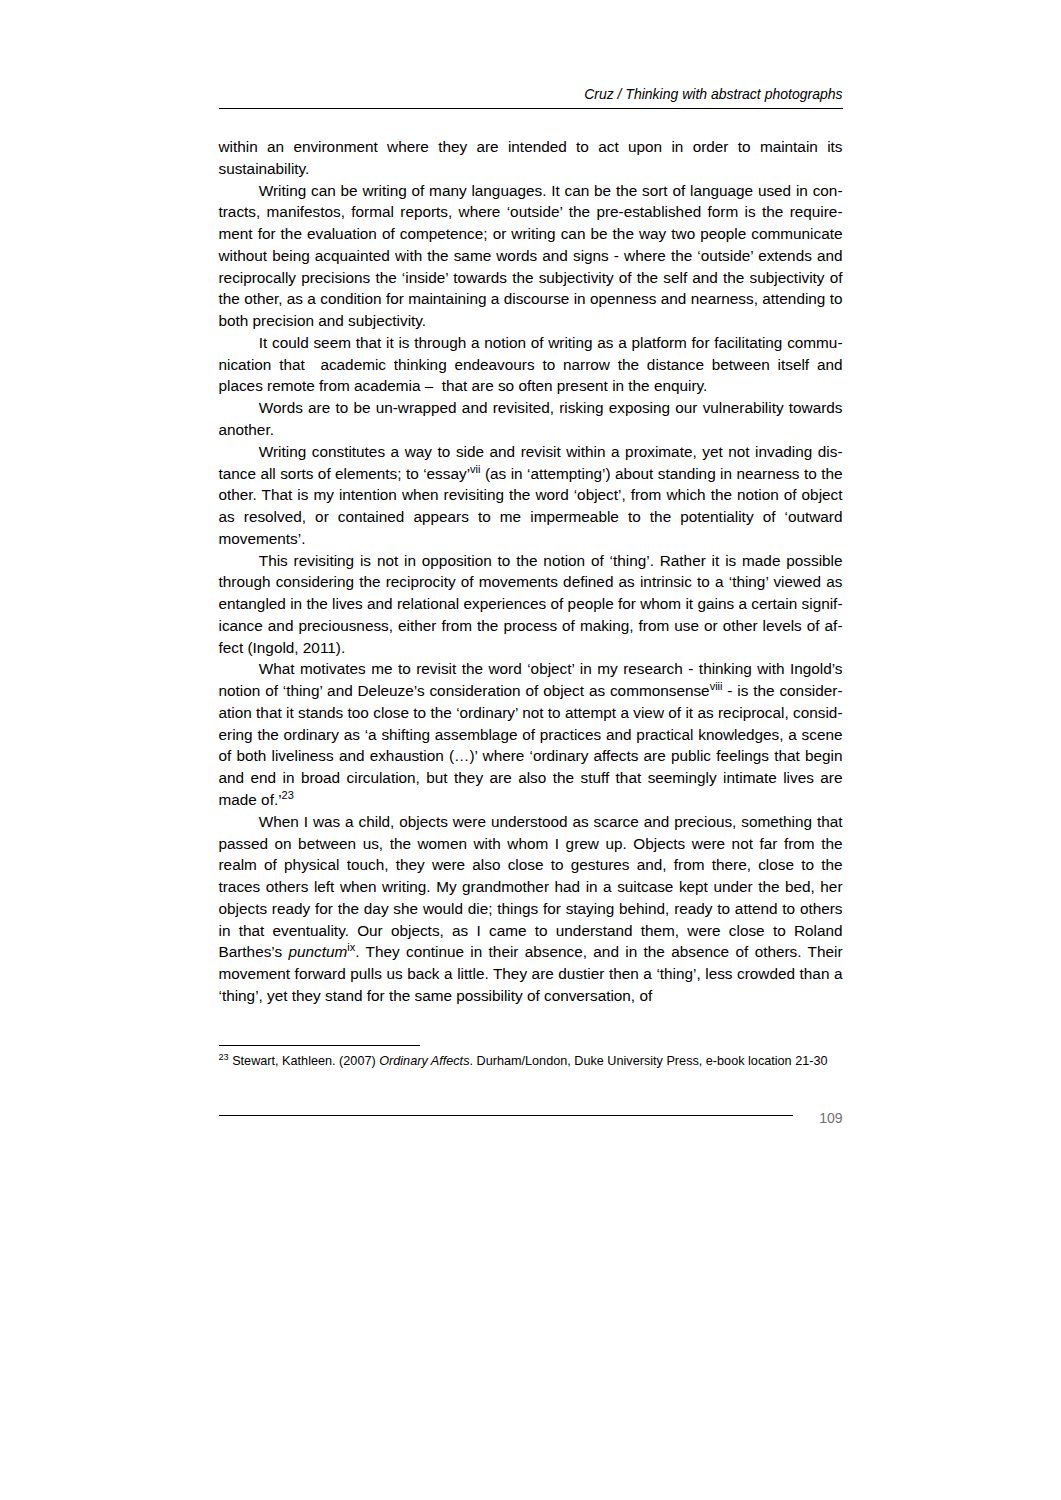Cruz / Thinking with abstract photographs
within an environment where they are intended to act upon in order to maintain its sustainability.
Writing can be writing of many languages. It can be the sort of language used in contracts, manifestos, formal reports, where ‘outside’ the pre-established form is the requirement for the evaluation of competence; or writing can be the way two people communicate without being acquainted with the same words and signs - where the ‘outside’ extends and reciprocally precisions the ‘inside’ towards the subjectivity of the self and the subjectivity of the other, as a condition for maintaining a discourse in openness and nearness, attending to both precision and subjectivity.
It could seem that it is through a notion of writing as a platform for facilitating communication that academic thinking endeavours to narrow the distance between itself and places remote from academia – that are so often present in the enquiry.
Words are to be un-wrapped and revisited, risking exposing our vulnerability towards another.
Writing constitutes a way to side and revisit within a proximate, yet not invading distance all sorts of elements; to ‘essay’vii (as in ‘attempting’) about standing in nearness to the other. That is my intention when revisiting the word ‘object’, from which the notion of object as resolved, or contained appears to me impermeable to the potentiality of ‘outward movements’.
This revisiting is not in opposition to the notion of ‘thing’. Rather it is made possible through considering the reciprocity of movements defined as intrinsic to a ‘thing’ viewed as entangled in the lives and relational experiences of people for whom it gains a certain significance and preciousness, either from the process of making, from use or other levels of affect (Ingold, 2011).
What motivates me to revisit the word ‘object’ in my research - thinking with Ingold’s notion of ‘thing’ and Deleuze’s consideration of object as commonsenseviii - is the consideration that it stands too close to the ‘ordinary’ not to attempt a view of it as reciprocal, considering the ordinary as ‘a shifting assemblage of practices and practical knowledges, a scene of both liveliness and exhaustion (…)’ where ‘ordinary affects are public feelings that begin and end in broad circulation, but they are also the stuff that seemingly intimate lives are made of.’23
When I was a child, objects were understood as scarce and precious, something that passed on between us, the women with whom I grew up. Objects were not far from the realm of physical touch, they were also close to gestures and, from there, close to the traces others left when writing. My grandmother had in a suitcase kept under the bed, her objects ready for the day she would die; things for staying behind, ready to attend to others in that eventuality. Our objects, as I came to understand them, were close to Roland Barthes’s punctumix. They continue in their absence, and in the absence of others. Their movement forward pulls us back a little. They are dustier then a ‘thing’, less crowded than a ‘thing’, yet they stand for the same possibility of conversation, of
23 Stewart, Kathleen. (2007) Ordinary Affects. Durham/London, Duke University Press, e-book location 21-30
109